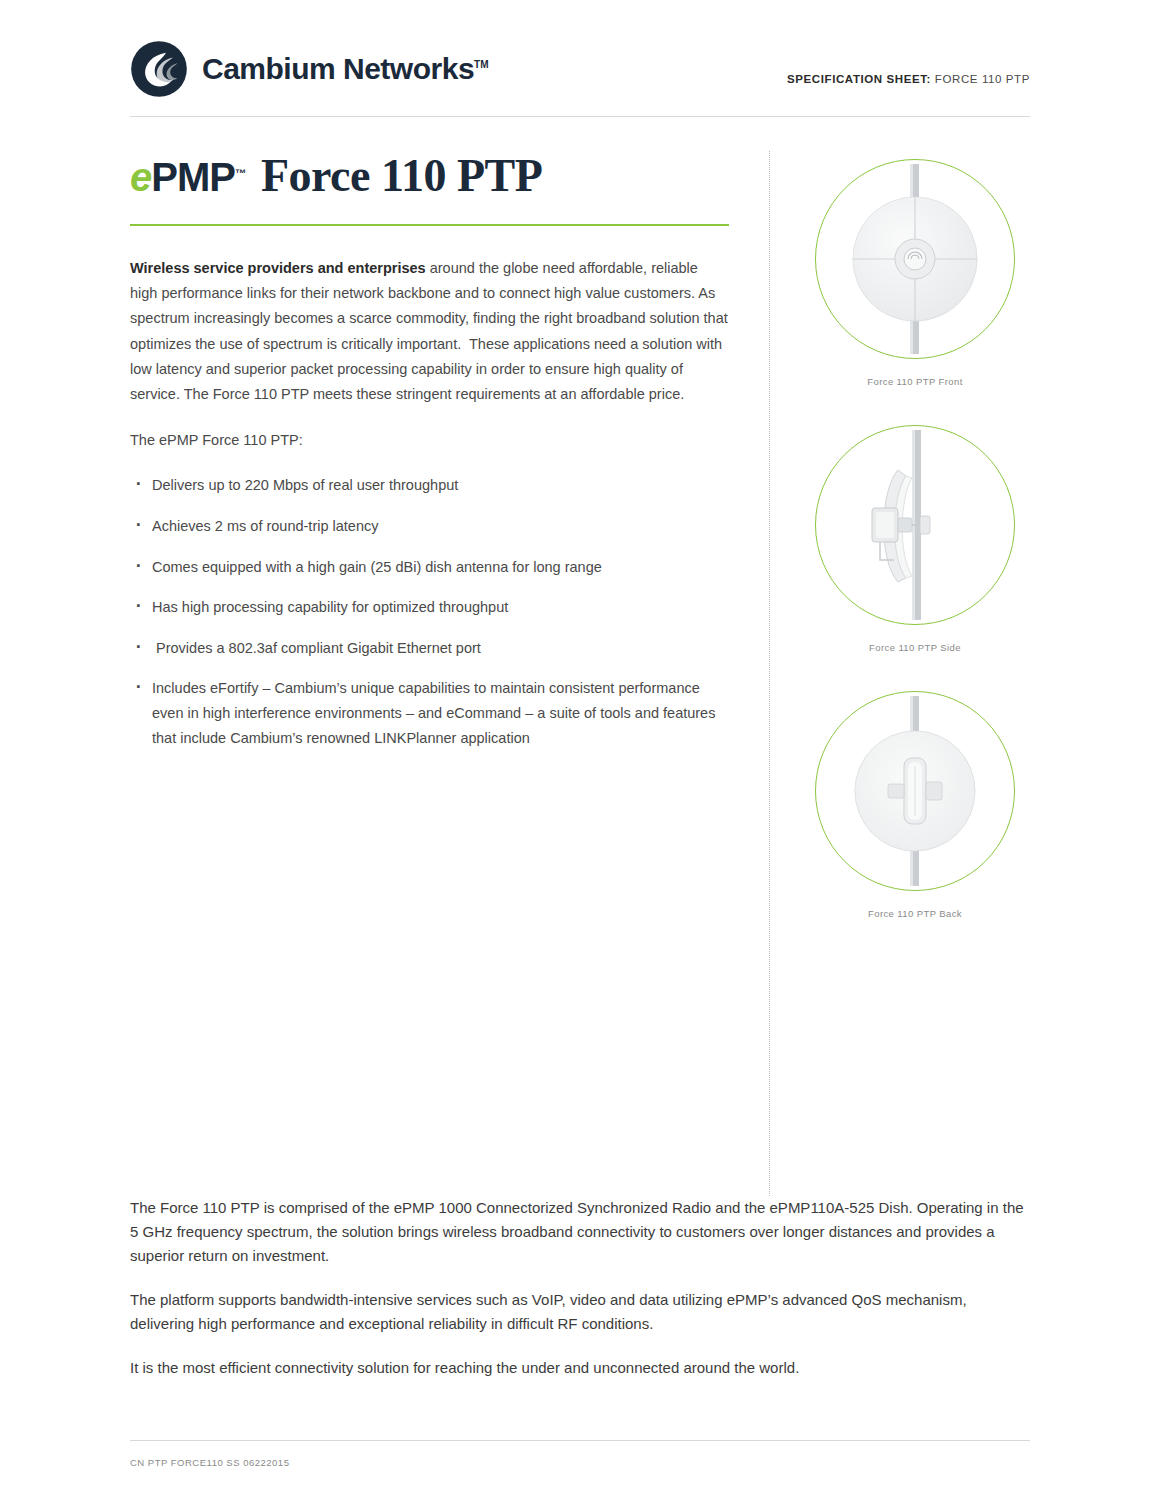Cambium NetworksTM
SPECIFICATION SHEET: FORCE 110 PTP
ePMP™ Force 110 PTP
Wireless service providers and enterprises around the globe need affordable, reliable high performance links for their network backbone and to connect high value customers. As spectrum increasingly becomes a scarce commodity, finding the right broadband solution that optimizes the use of spectrum is critically important. These applications need a solution with low latency and superior packet processing capability in order to ensure high quality of service. The Force 110 PTP meets these stringent requirements at an affordable price.
The ePMP Force 110 PTP:
Delivers up to 220 Mbps of real user throughput
Achieves 2 ms of round-trip latency
Comes equipped with a high gain (25 dBi) dish antenna for long range
Has high processing capability for optimized throughput
Provides a 802.3af compliant Gigabit Ethernet port
Includes eFortify – Cambium’s unique capabilities to maintain consistent performance even in high interference environments – and eCommand – a suite of tools and features that include Cambium’s renowned LINKPlanner application
Force 110 PTP Front
Force 110 PTP Side
Force 110 PTP Back
The Force 110 PTP is comprised of the ePMP 1000 Connectorized Synchronized Radio and the ePMP110A-525 Dish. Operating in the 5 GHz frequency spectrum, the solution brings wireless broadband connectivity to customers over longer distances and provides a superior return on investment.
The platform supports bandwidth-intensive services such as VoIP, video and data utilizing ePMP’s advanced QoS mechanism, delivering high performance and exceptional reliability in difficult RF conditions.
It is the most efficient connectivity solution for reaching the under and unconnected around the world.
CN PTP FORCE110 SS 06222015